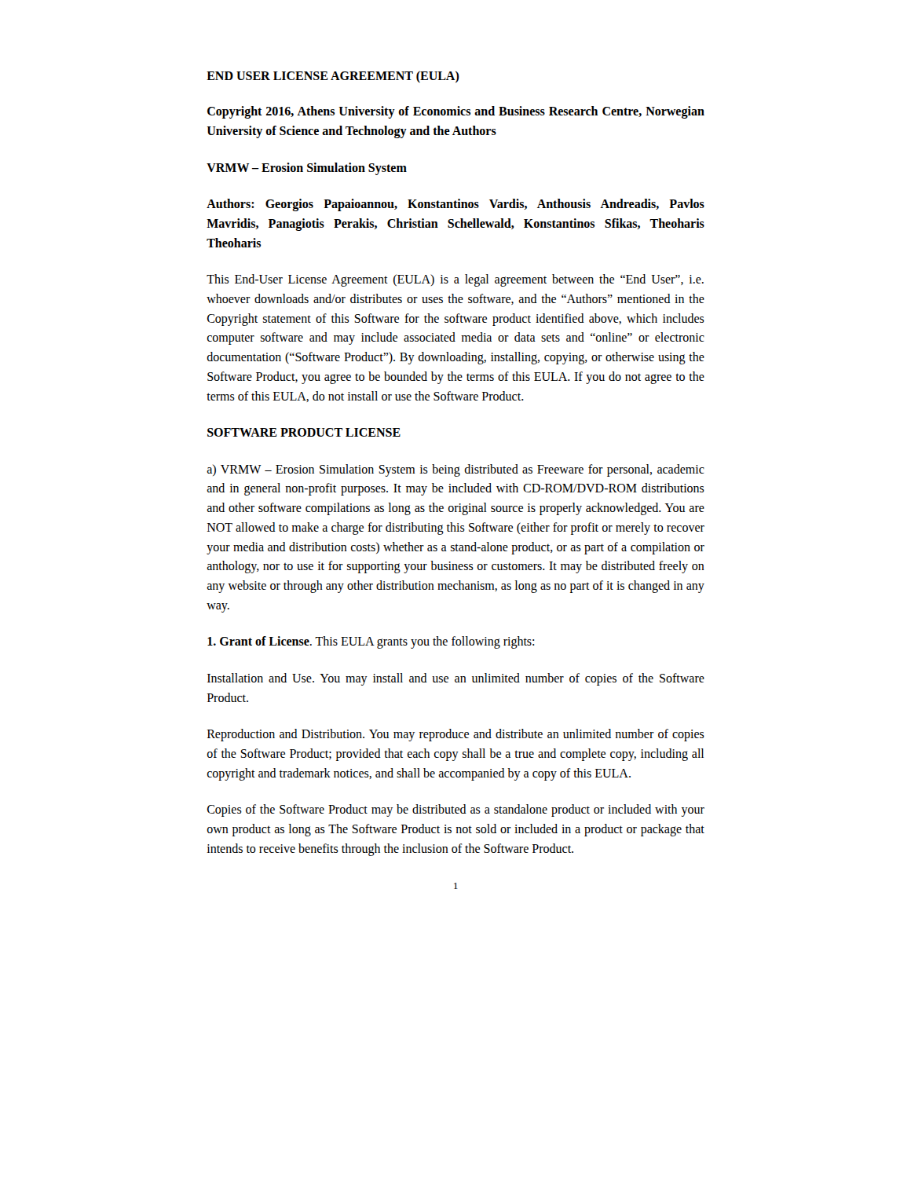END USER LICENSE AGREEMENT (EULA)
Copyright 2016, Athens University of Economics and Business Research Centre, Norwegian University of Science and Technology and the Authors
VRMW – Erosion Simulation System
Authors: Georgios Papaioannou, Konstantinos Vardis, Anthousis Andreadis, Pavlos Mavridis, Panagiotis Perakis, Christian Schellewald, Konstantinos Sfikas, Theoharis Theoharis
This End-User License Agreement (EULA) is a legal agreement between the “End User”, i.e. whoever downloads and/or distributes or uses the software, and the “Authors” mentioned in the Copyright statement of this Software for the software product identified above, which includes computer software and may include associated media or data sets and “online” or electronic documentation (“Software Product”). By downloading, installing, copying, or otherwise using the Software Product, you agree to be bounded by the terms of this EULA. If you do not agree to the terms of this EULA, do not install or use the Software Product.
SOFTWARE PRODUCT LICENSE
a) VRMW – Erosion Simulation System is being distributed as Freeware for personal, academic and in general non-profit purposes. It may be included with CD-ROM/DVD-ROM distributions and other software compilations as long as the original source is properly acknowledged. You are NOT allowed to make a charge for distributing this Software (either for profit or merely to recover your media and distribution costs) whether as a stand-alone product, or as part of a compilation or anthology, nor to use it for supporting your business or customers. It may be distributed freely on any website or through any other distribution mechanism, as long as no part of it is changed in any way.
1. Grant of License. This EULA grants you the following rights:
Installation and Use. You may install and use an unlimited number of copies of the Software Product.
Reproduction and Distribution. You may reproduce and distribute an unlimited number of copies of the Software Product; provided that each copy shall be a true and complete copy, including all copyright and trademark notices, and shall be accompanied by a copy of this EULA.
Copies of the Software Product may be distributed as a standalone product or included with your own product as long as The Software Product is not sold or included in a product or package that intends to receive benefits through the inclusion of the Software Product.
1